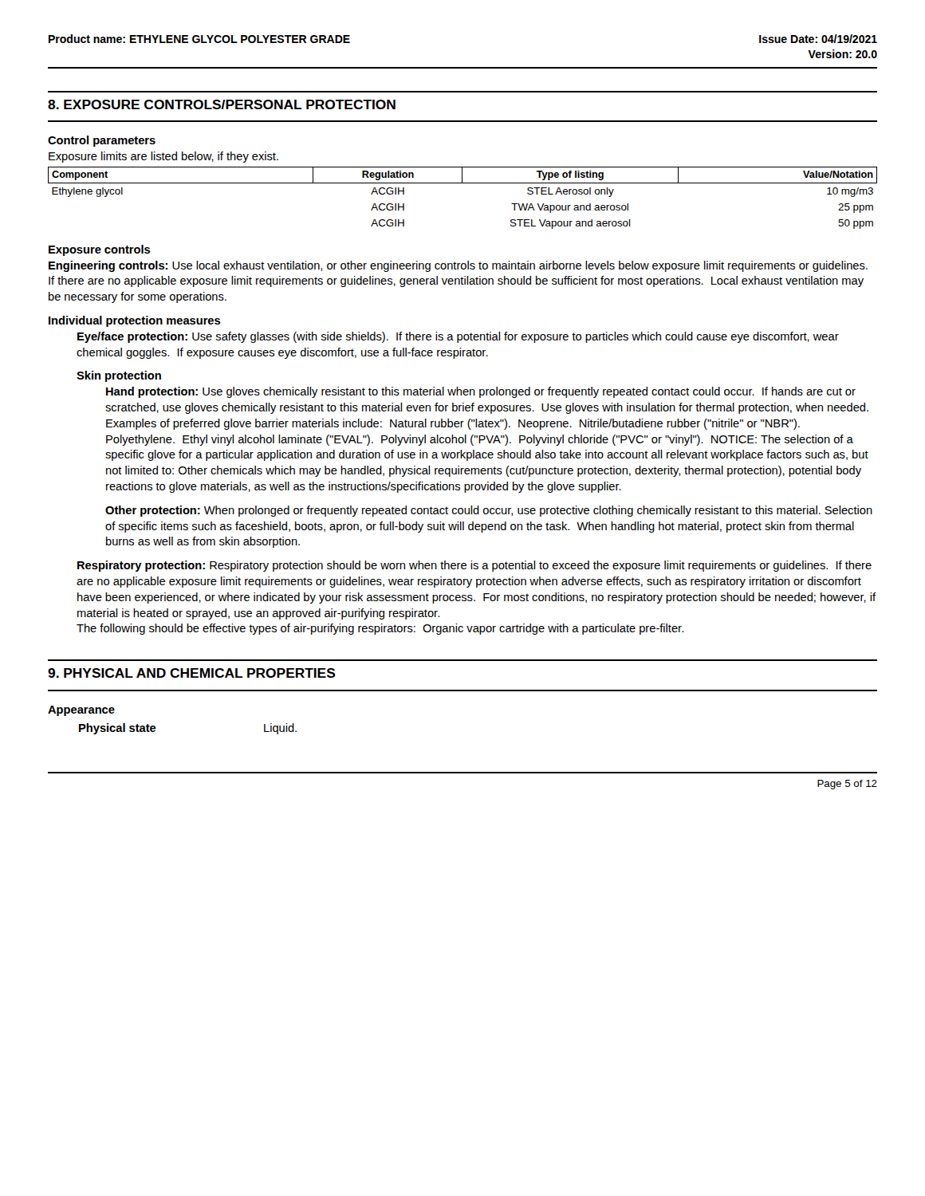Product name: ETHYLENE GLYCOL POLYESTER GRADE
Issue Date: 04/19/2021
Version: 20.0
8. EXPOSURE CONTROLS/PERSONAL PROTECTION
Control parameters
Exposure limits are listed below, if they exist.
| Component | Regulation | Type of listing | Value/Notation |
| --- | --- | --- | --- |
| Ethylene glycol | ACGIH | STEL Aerosol only | 10 mg/m3 |
| | ACGIH | TWA Vapour and aerosol | 25 ppm |
| | ACGIH | STEL Vapour and aerosol | 50 ppm |
Exposure controls
Engineering controls: Use local exhaust ventilation, or other engineering controls to maintain airborne levels below exposure limit requirements or guidelines. If there are no applicable exposure limit requirements or guidelines, general ventilation should be sufficient for most operations. Local exhaust ventilation may be necessary for some operations.
Individual protection measures
Eye/face protection: Use safety glasses (with side shields). If there is a potential for exposure to particles which could cause eye discomfort, wear chemical goggles. If exposure causes eye discomfort, use a full-face respirator.
Skin protection
Hand protection: Use gloves chemically resistant to this material when prolonged or frequently repeated contact could occur. If hands are cut or scratched, use gloves chemically resistant to this material even for brief exposures. Use gloves with insulation for thermal protection, when needed. Examples of preferred glove barrier materials include: Natural rubber ("latex"). Neoprene. Nitrile/butadiene rubber ("nitrile" or "NBR"). Polyethylene. Ethyl vinyl alcohol laminate ("EVAL"). Polyvinyl alcohol ("PVA"). Polyvinyl chloride ("PVC" or "vinyl"). NOTICE: The selection of a specific glove for a particular application and duration of use in a workplace should also take into account all relevant workplace factors such as, but not limited to: Other chemicals which may be handled, physical requirements (cut/puncture protection, dexterity, thermal protection), potential body reactions to glove materials, as well as the instructions/specifications provided by the glove supplier.
Other protection: When prolonged or frequently repeated contact could occur, use protective clothing chemically resistant to this material. Selection of specific items such as faceshield, boots, apron, or full-body suit will depend on the task. When handling hot material, protect skin from thermal burns as well as from skin absorption.
Respiratory protection: Respiratory protection should be worn when there is a potential to exceed the exposure limit requirements or guidelines. If there are no applicable exposure limit requirements or guidelines, wear respiratory protection when adverse effects, such as respiratory irritation or discomfort have been experienced, or where indicated by your risk assessment process. For most conditions, no respiratory protection should be needed; however, if material is heated or sprayed, use an approved air-purifying respirator.
The following should be effective types of air-purifying respirators: Organic vapor cartridge with a particulate pre-filter.
9. PHYSICAL AND CHEMICAL PROPERTIES
Appearance
| Physical state | Liquid. |
Page 5 of 12